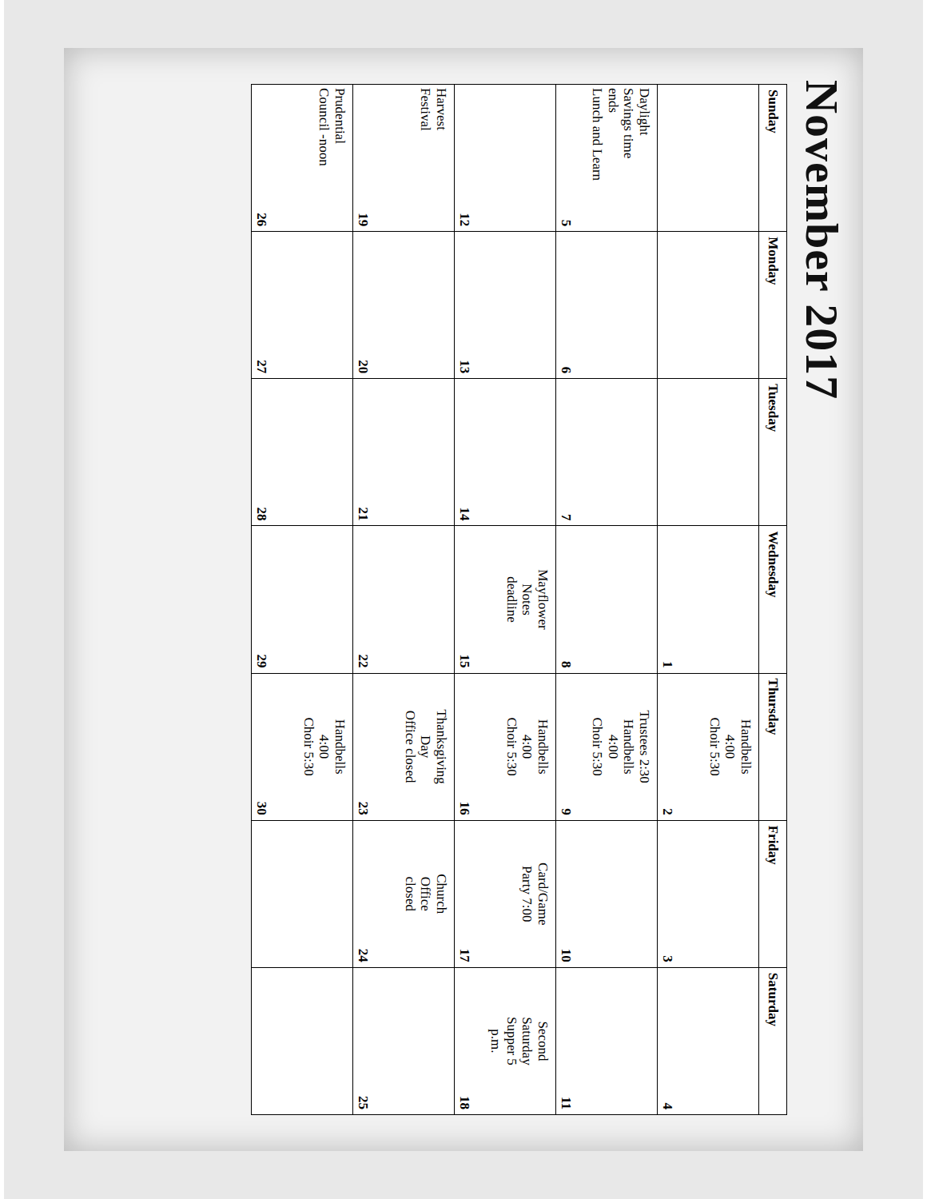November 2017
| Sunday | Monday | Tuesday | Wednesday | Thursday | Friday | Saturday |
| --- | --- | --- | --- | --- | --- | --- |
| | | | 1 | Handbells 4:00 Choir 5:30 2 | 3 | 4 |
| Daylight Savings time ends Lunch and Learn 5 | 6 | 7 | 8 | Trustees 2:30 Handbells 4:00 Choir 5:30 9 | 10 | 11 |
| 12 | 13 | 14 | Mayflower Notes deadline 15 | Handbells 4:00 Choir 5:30 16 | Card/Game Party 7:00 17 | Second Saturday Supper 5 p.m. 18 |
| Harvest Festival 19 | 20 | 21 | 22 | Thanksgiving Day Office closed 23 | Church Office closed 24 | 25 |
| Prudential Council -noon 26 | 27 | 28 | 29 | Handbells 4:00 Choir 5:30 30 | | |